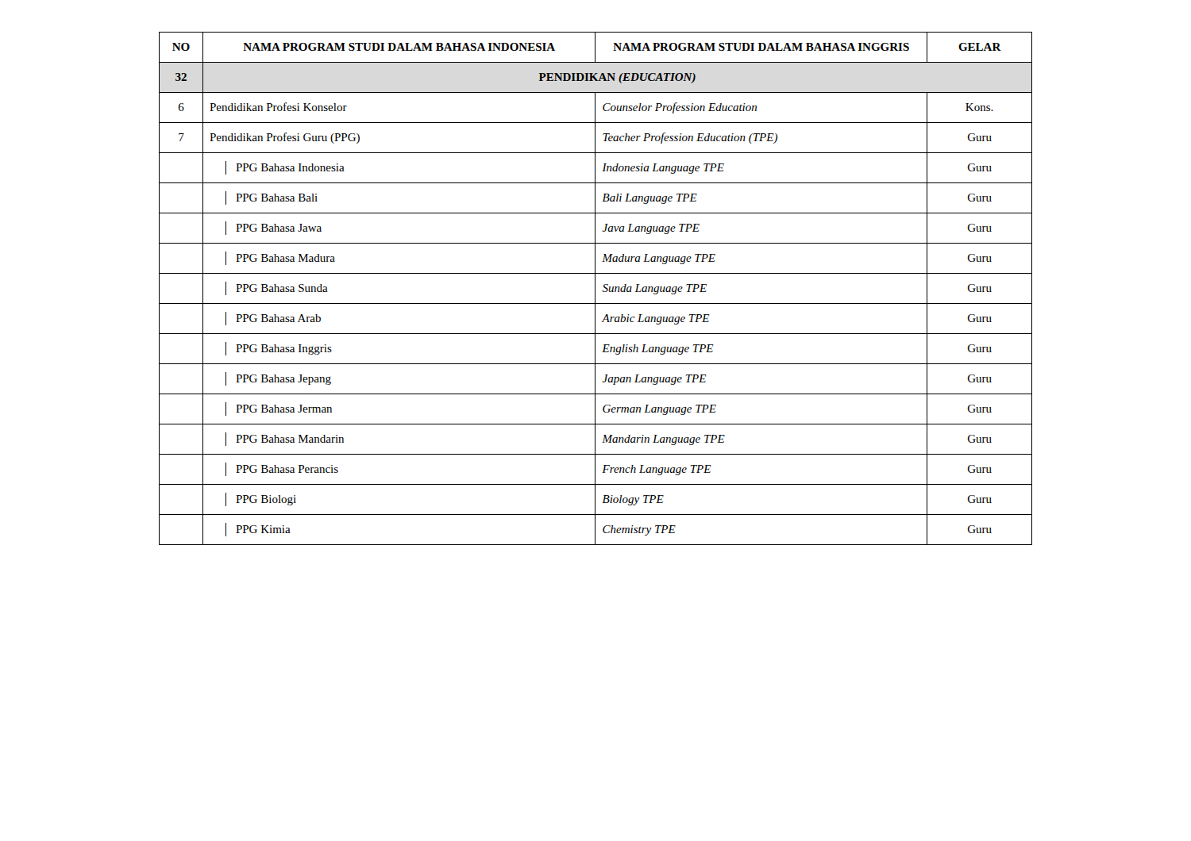| NO | NAMA PROGRAM STUDI DALAM BAHASA INDONESIA | NAMA PROGRAM STUDI DALAM BAHASA INGGRIS | Gelar |
| --- | --- | --- | --- |
| 32 | Pendidikan (Education) |
| 6 | Pendidikan Profesi Konselor | Counselor Profession Education | Kons. |
| 7 | Pendidikan Profesi Guru (PPG) | Teacher Profession Education (TPE) | Guru |
| | PPG Bahasa Indonesia | Indonesia Language TPE | Guru |
| | PPG Bahasa Bali | Bali Language TPE | Guru |
| | PPG Bahasa Jawa | Java Language TPE | Guru |
| | PPG Bahasa Madura | Madura Language TPE | Guru |
| | PPG Bahasa Sunda | Sunda Language TPE | Guru |
| | PPG Bahasa Arab | Arabic Language TPE | Guru |
| | PPG Bahasa Inggris | English Language TPE | Guru |
| | PPG Bahasa Jepang | Japan Language TPE | Guru |
| | PPG Bahasa Jerman | German Language TPE | Guru |
| | PPG Bahasa Mandarin | Mandarin Language TPE | Guru |
| | PPG Bahasa Perancis | French Language TPE | Guru |
| | PPG Biologi | Biology TPE | Guru |
| | PPG Kimia | Chemistry TPE | Guru |